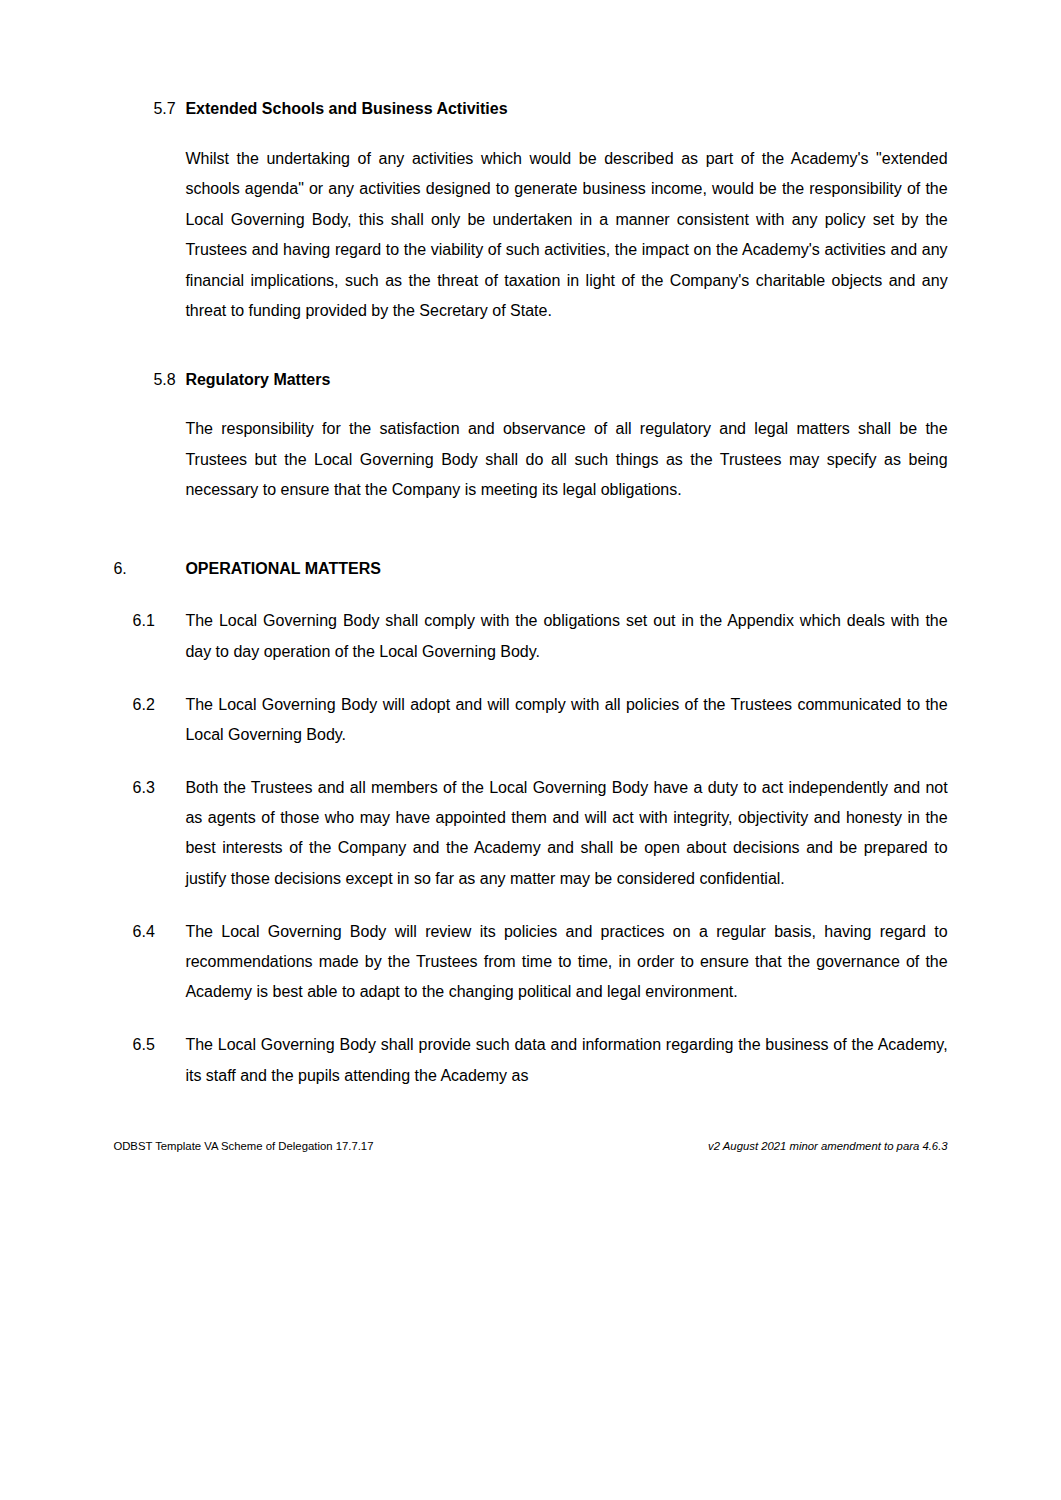5.7
Extended Schools and Business Activities
Whilst the undertaking of any activities which would be described as part of the Academy's "extended schools agenda" or any activities designed to generate business income, would be the responsibility of the Local Governing Body, this shall only be undertaken in a manner consistent with any policy set by the Trustees and having regard to the viability of such activities, the impact on the Academy's activities and any financial implications, such as the threat of taxation in light of the Company's charitable objects and any threat to funding provided by the Secretary of State.
5.8
Regulatory Matters
The responsibility for the satisfaction and observance of all regulatory and legal matters shall be the Trustees but the Local Governing Body shall do all such things as the Trustees may specify as being necessary to ensure that the Company is meeting its legal obligations.
6.
Operational Matters
6.1
The Local Governing Body shall comply with the obligations set out in the Appendix which deals with the day to day operation of the Local Governing Body.
6.2
The Local Governing Body will adopt and will comply with all policies of the Trustees communicated to the Local Governing Body.
6.3
Both the Trustees and all members of the Local Governing Body have a duty to act independently and not as agents of those who may have appointed them and will act with integrity, objectivity and honesty in the best interests of the Company and the Academy and shall be open about decisions and be prepared to justify those decisions except in so far as any matter may be considered confidential.
6.4
The Local Governing Body will review its policies and practices on a regular basis, having regard to recommendations made by the Trustees from time to time, in order to ensure that the governance of the Academy is best able to adapt to the changing political and legal environment.
6.5
The Local Governing Body shall provide such data and information regarding the business of the Academy, its staff and the pupils attending the Academy as
ODBST Template VA Scheme of Delegation 17.7.17
v2 August 2021 minor amendment to para 4.6.3